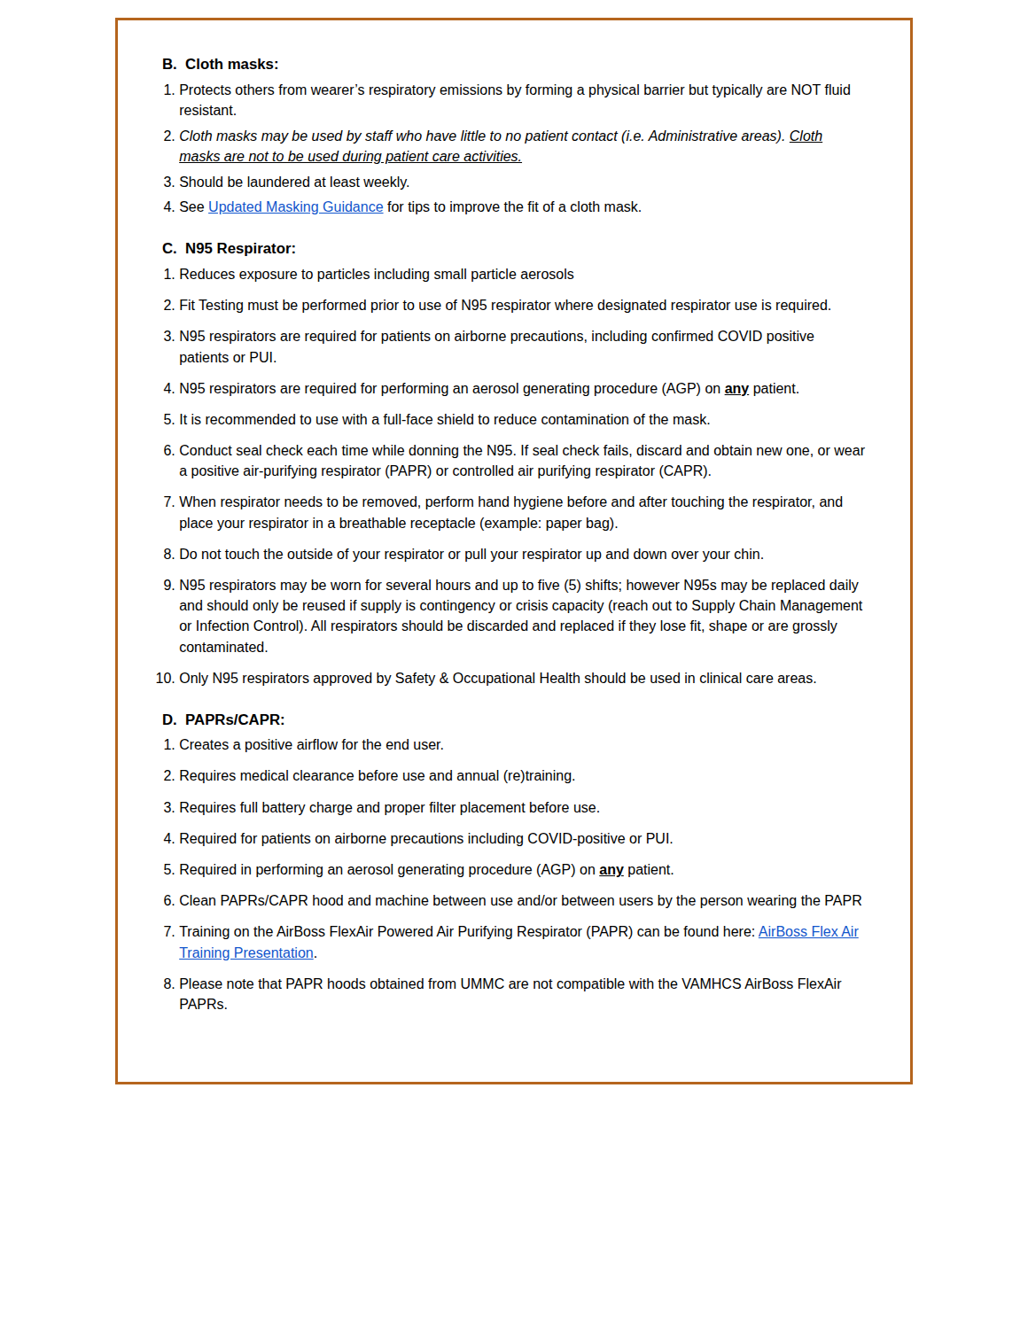B. Cloth masks:
Protects others from wearer’s respiratory emissions by forming a physical barrier but typically are NOT fluid resistant.
Cloth masks may be used by staff who have little to no patient contact (i.e. Administrative areas). Cloth masks are not to be used during patient care activities.
Should be laundered at least weekly.
See Updated Masking Guidance for tips to improve the fit of a cloth mask.
C. N95 Respirator:
Reduces exposure to particles including small particle aerosols
Fit Testing must be performed prior to use of N95 respirator where designated respirator use is required.
N95 respirators are required for patients on airborne precautions, including confirmed COVID positive patients or PUI.
N95 respirators are required for performing an aerosol generating procedure (AGP) on any patient.
It is recommended to use with a full-face shield to reduce contamination of the mask.
Conduct seal check each time while donning the N95. If seal check fails, discard and obtain new one, or wear a positive air-purifying respirator (PAPR) or controlled air purifying respirator (CAPR).
When respirator needs to be removed, perform hand hygiene before and after touching the respirator, and place your respirator in a breathable receptacle (example: paper bag).
Do not touch the outside of your respirator or pull your respirator up and down over your chin.
N95 respirators may be worn for several hours and up to five (5) shifts; however N95s may be replaced daily and should only be reused if supply is contingency or crisis capacity (reach out to Supply Chain Management or Infection Control). All respirators should be discarded and replaced if they lose fit, shape or are grossly contaminated.
Only N95 respirators approved by Safety & Occupational Health should be used in clinical care areas.
D. PAPRs/CAPR:
Creates a positive airflow for the end user.
Requires medical clearance before use and annual (re)training.
Requires full battery charge and proper filter placement before use.
Required for patients on airborne precautions including COVID-positive or PUI.
Required in performing an aerosol generating procedure (AGP) on any patient.
Clean PAPRs/CAPR hood and machine between use and/or between users by the person wearing the PAPR
Training on the AirBoss FlexAir Powered Air Purifying Respirator (PAPR) can be found here: AirBoss Flex Air Training Presentation.
Please note that PAPR hoods obtained from UMMC are not compatible with the VAMHCS AirBoss FlexAir PAPRs.